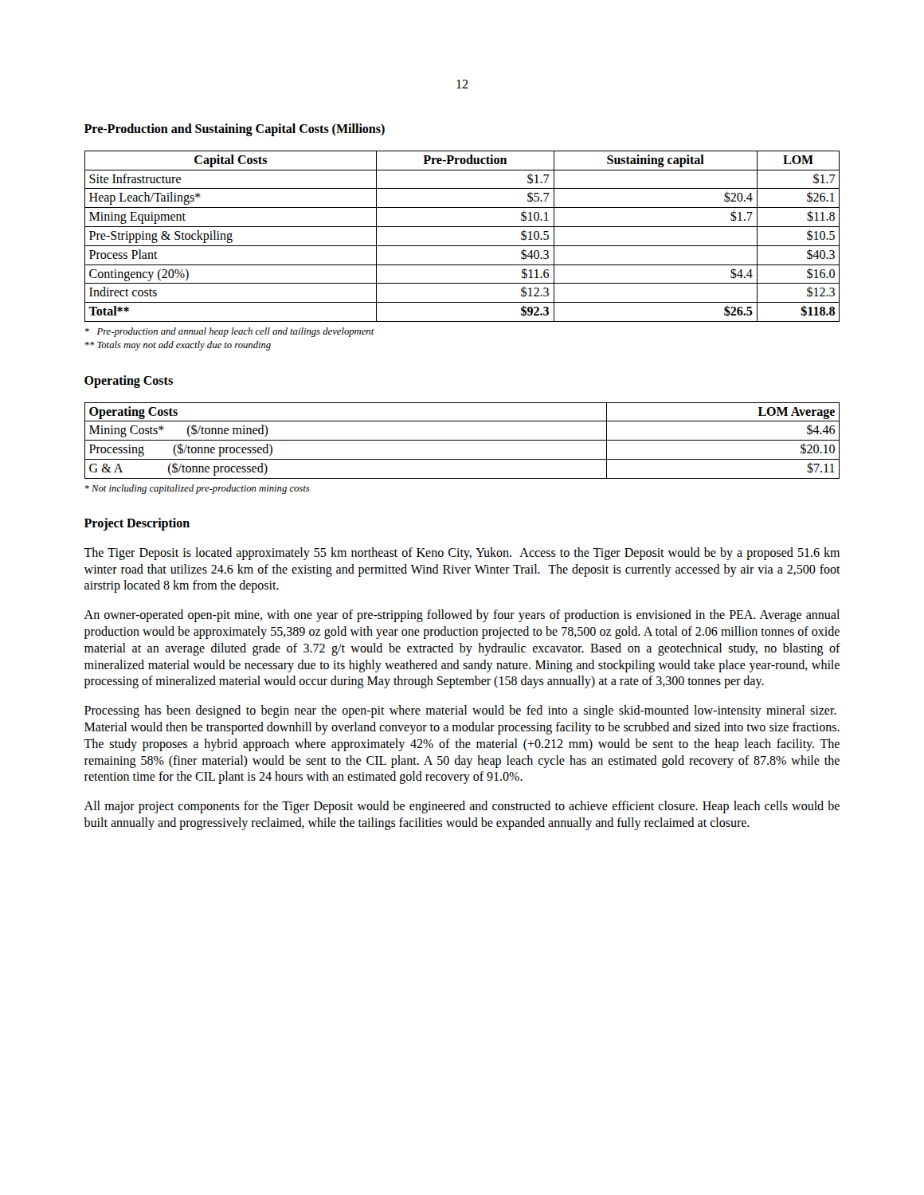12
Pre-Production and Sustaining Capital Costs (Millions)
| Capital Costs | Pre-Production | Sustaining capital | LOM |
| --- | --- | --- | --- |
| Site Infrastructure | $1.7 | | $1.7 |
| Heap Leach/Tailings* | $5.7 | $20.4 | $26.1 |
| Mining Equipment | $10.1 | $1.7 | $11.8 |
| Pre-Stripping & Stockpiling | $10.5 | | $10.5 |
| Process Plant | $40.3 | | $40.3 |
| Contingency (20%) | $11.6 | $4.4 | $16.0 |
| Indirect costs | $12.3 | | $12.3 |
| Total** | $92.3 | $26.5 | $118.8 |
* Pre-production and annual heap leach cell and tailings development
** Totals may not add exactly due to rounding
Operating Costs
| Operating Costs | LOM Average |
| --- | --- |
| Mining Costs* ($/tonne mined) | $4.46 |
| Processing ($/tonne processed) | $20.10 |
| G & A ($/tonne processed) | $7.11 |
* Not including capitalized pre-production mining costs
Project Description
The Tiger Deposit is located approximately 55 km northeast of Keno City, Yukon. Access to the Tiger Deposit would be by a proposed 51.6 km winter road that utilizes 24.6 km of the existing and permitted Wind River Winter Trail. The deposit is currently accessed by air via a 2,500 foot airstrip located 8 km from the deposit.
An owner-operated open-pit mine, with one year of pre-stripping followed by four years of production is envisioned in the PEA. Average annual production would be approximately 55,389 oz gold with year one production projected to be 78,500 oz gold. A total of 2.06 million tonnes of oxide material at an average diluted grade of 3.72 g/t would be extracted by hydraulic excavator. Based on a geotechnical study, no blasting of mineralized material would be necessary due to its highly weathered and sandy nature. Mining and stockpiling would take place year-round, while processing of mineralized material would occur during May through September (158 days annually) at a rate of 3,300 tonnes per day.
Processing has been designed to begin near the open-pit where material would be fed into a single skid-mounted low-intensity mineral sizer. Material would then be transported downhill by overland conveyor to a modular processing facility to be scrubbed and sized into two size fractions. The study proposes a hybrid approach where approximately 42% of the material (+0.212 mm) would be sent to the heap leach facility. The remaining 58% (finer material) would be sent to the CIL plant. A 50 day heap leach cycle has an estimated gold recovery of 87.8% while the retention time for the CIL plant is 24 hours with an estimated gold recovery of 91.0%.
All major project components for the Tiger Deposit would be engineered and constructed to achieve efficient closure. Heap leach cells would be built annually and progressively reclaimed, while the tailings facilities would be expanded annually and fully reclaimed at closure.